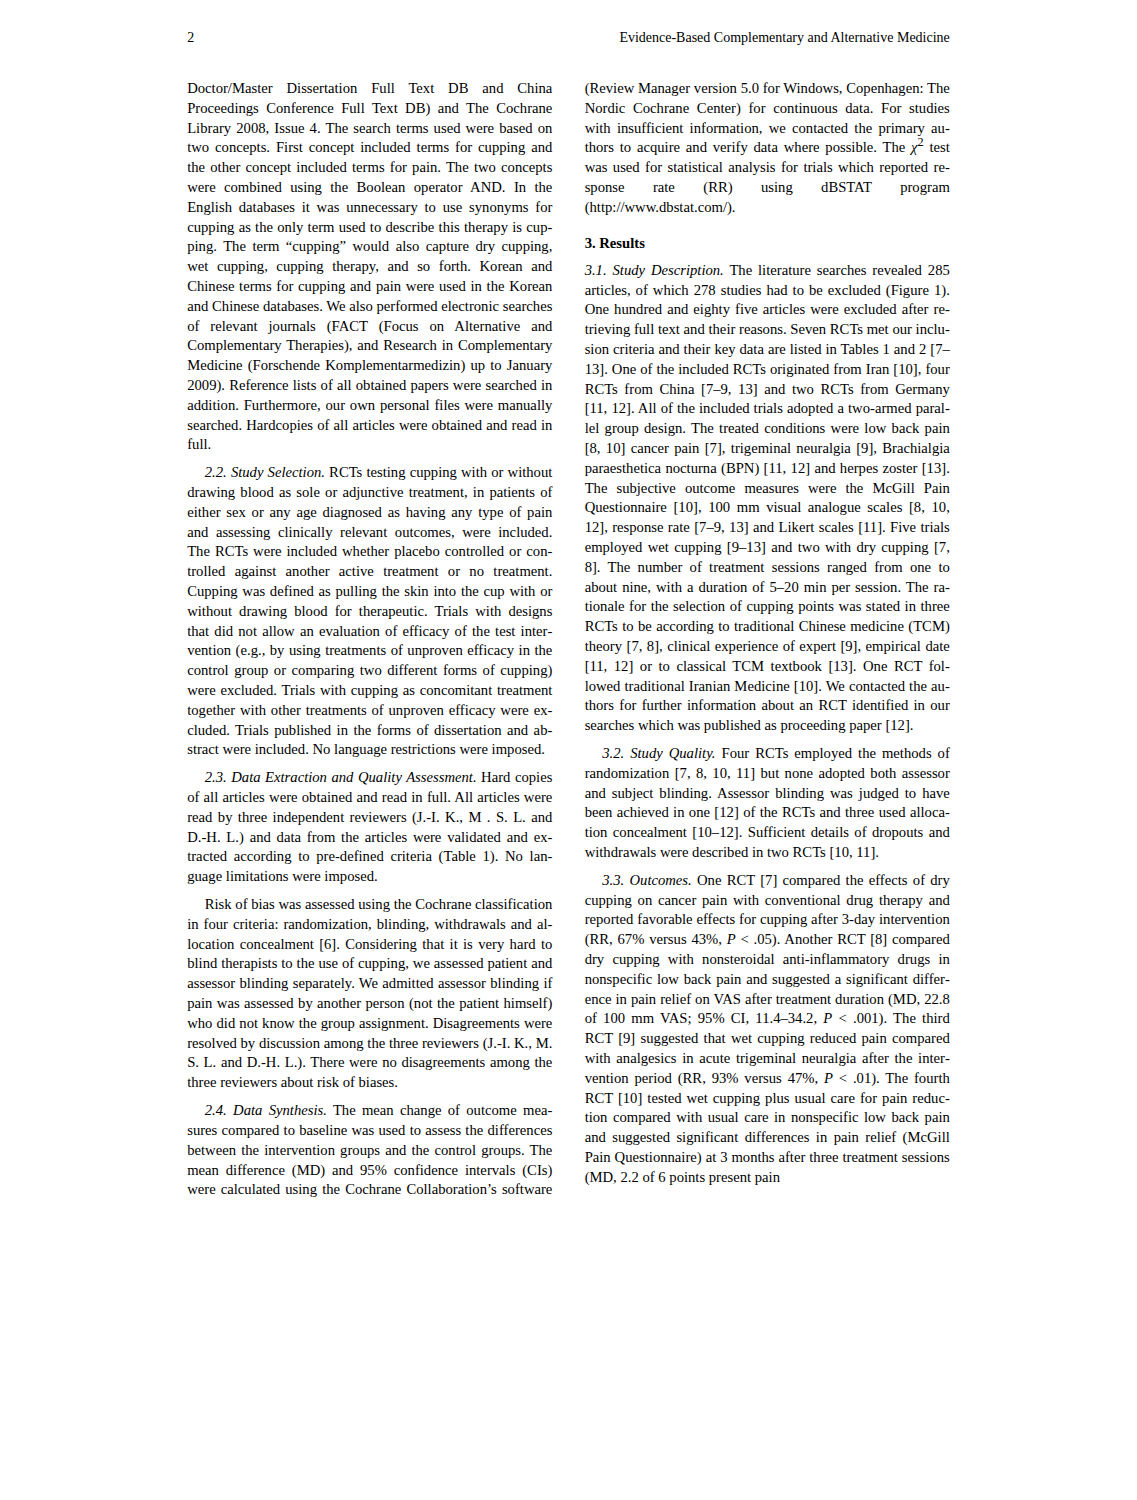2 Evidence-Based Complementary and Alternative Medicine
Doctor/Master Dissertation Full Text DB and China Proceedings Conference Full Text DB) and The Cochrane Library 2008, Issue 4. The search terms used were based on two concepts. First concept included terms for cupping and the other concept included terms for pain. The two concepts were combined using the Boolean operator AND. In the English databases it was unnecessary to use synonyms for cupping as the only term used to describe this therapy is cupping. The term “cupping” would also capture dry cupping, wet cupping, cupping therapy, and so forth. Korean and Chinese terms for cupping and pain were used in the Korean and Chinese databases. We also performed electronic searches of relevant journals (FACT (Focus on Alternative and Complementary Therapies), and Research in Complementary Medicine (Forschende Komplementarmedizin) up to January 2009). Reference lists of all obtained papers were searched in addition. Furthermore, our own personal files were manually searched. Hardcopies of all articles were obtained and read in full.
2.2. Study Selection. RCTs testing cupping with or without drawing blood as sole or adjunctive treatment, in patients of either sex or any age diagnosed as having any type of pain and assessing clinically relevant outcomes, were included. The RCTs were included whether placebo controlled or controlled against another active treatment or no treatment. Cupping was defined as pulling the skin into the cup with or without drawing blood for therapeutic. Trials with designs that did not allow an evaluation of efficacy of the test intervention (e.g., by using treatments of unproven efficacy in the control group or comparing two different forms of cupping) were excluded. Trials with cupping as concomitant treatment together with other treatments of unproven efficacy were excluded. Trials published in the forms of dissertation and abstract were included. No language restrictions were imposed.
2.3. Data Extraction and Quality Assessment. Hard copies of all articles were obtained and read in full. All articles were read by three independent reviewers (J.-I. K., M . S. L. and D.-H. L.) and data from the articles were validated and extracted according to pre-defined criteria (Table 1). No language limitations were imposed.
Risk of bias was assessed using the Cochrane classification in four criteria: randomization, blinding, withdrawals and allocation concealment [6]. Considering that it is very hard to blind therapists to the use of cupping, we assessed patient and assessor blinding separately. We admitted assessor blinding if pain was assessed by another person (not the patient himself) who did not know the group assignment. Disagreements were resolved by discussion among the three reviewers (J.-I. K., M. S. L. and D.-H. L.). There were no disagreements among the three reviewers about risk of biases.
2.4. Data Synthesis. The mean change of outcome measures compared to baseline was used to assess the differences between the intervention groups and the control groups. The mean difference (MD) and 95% confidence intervals (CIs) were calculated using the Cochrane Collaboration’s software (Review Manager version 5.0 for Windows, Copenhagen: The Nordic Cochrane Center) for continuous data. For studies with insufficient information, we contacted the primary authors to acquire and verify data where possible. The χ2 test was used for statistical analysis for trials which reported response rate (RR) using dBSTAT program (http://www.dbstat.com/).
3. Results
3.1. Study Description. The literature searches revealed 285 articles, of which 278 studies had to be excluded (Figure 1). One hundred and eighty five articles were excluded after retrieving full text and their reasons. Seven RCTs met our inclusion criteria and their key data are listed in Tables 1 and 2 [7–13]. One of the included RCTs originated from Iran [10], four RCTs from China [7–9, 13] and two RCTs from Germany [11, 12]. All of the included trials adopted a two-armed parallel group design. The treated conditions were low back pain [8, 10] cancer pain [7], trigeminal neuralgia [9], Brachialgia paraesthetica nocturna (BPN) [11, 12] and herpes zoster [13]. The subjective outcome measures were the McGill Pain Questionnaire [10], 100 mm visual analogue scales [8, 10, 12], response rate [7–9, 13] and Likert scales [11]. Five trials employed wet cupping [9–13] and two with dry cupping [7, 8]. The number of treatment sessions ranged from one to about nine, with a duration of 5–20 min per session. The rationale for the selection of cupping points was stated in three RCTs to be according to traditional Chinese medicine (TCM) theory [7, 8], clinical experience of expert [9], empirical date [11, 12] or to classical TCM textbook [13]. One RCT followed traditional Iranian Medicine [10]. We contacted the authors for further information about an RCT identified in our searches which was published as proceeding paper [12].
3.2. Study Quality. Four RCTs employed the methods of randomization [7, 8, 10, 11] but none adopted both assessor and subject blinding. Assessor blinding was judged to have been achieved in one [12] of the RCTs and three used allocation concealment [10–12]. Sufficient details of dropouts and withdrawals were described in two RCTs [10, 11].
3.3. Outcomes. One RCT [7] compared the effects of dry cupping on cancer pain with conventional drug therapy and reported favorable effects for cupping after 3-day intervention (RR, 67% versus 43%, P < .05). Another RCT [8] compared dry cupping with nonsteroidal anti-inflammatory drugs in nonspecific low back pain and suggested a significant difference in pain relief on VAS after treatment duration (MD, 22.8 of 100 mm VAS; 95% CI, 11.4–34.2, P < .001). The third RCT [9] suggested that wet cupping reduced pain compared with analgesics in acute trigeminal neuralgia after the intervention period (RR, 93% versus 47%, P < .01). The fourth RCT [10] tested wet cupping plus usual care for pain reduction compared with usual care in nonspecific low back pain and suggested significant differences in pain relief (McGill Pain Questionnaire) at 3 months after three treatment sessions (MD, 2.2 of 6 points present pain